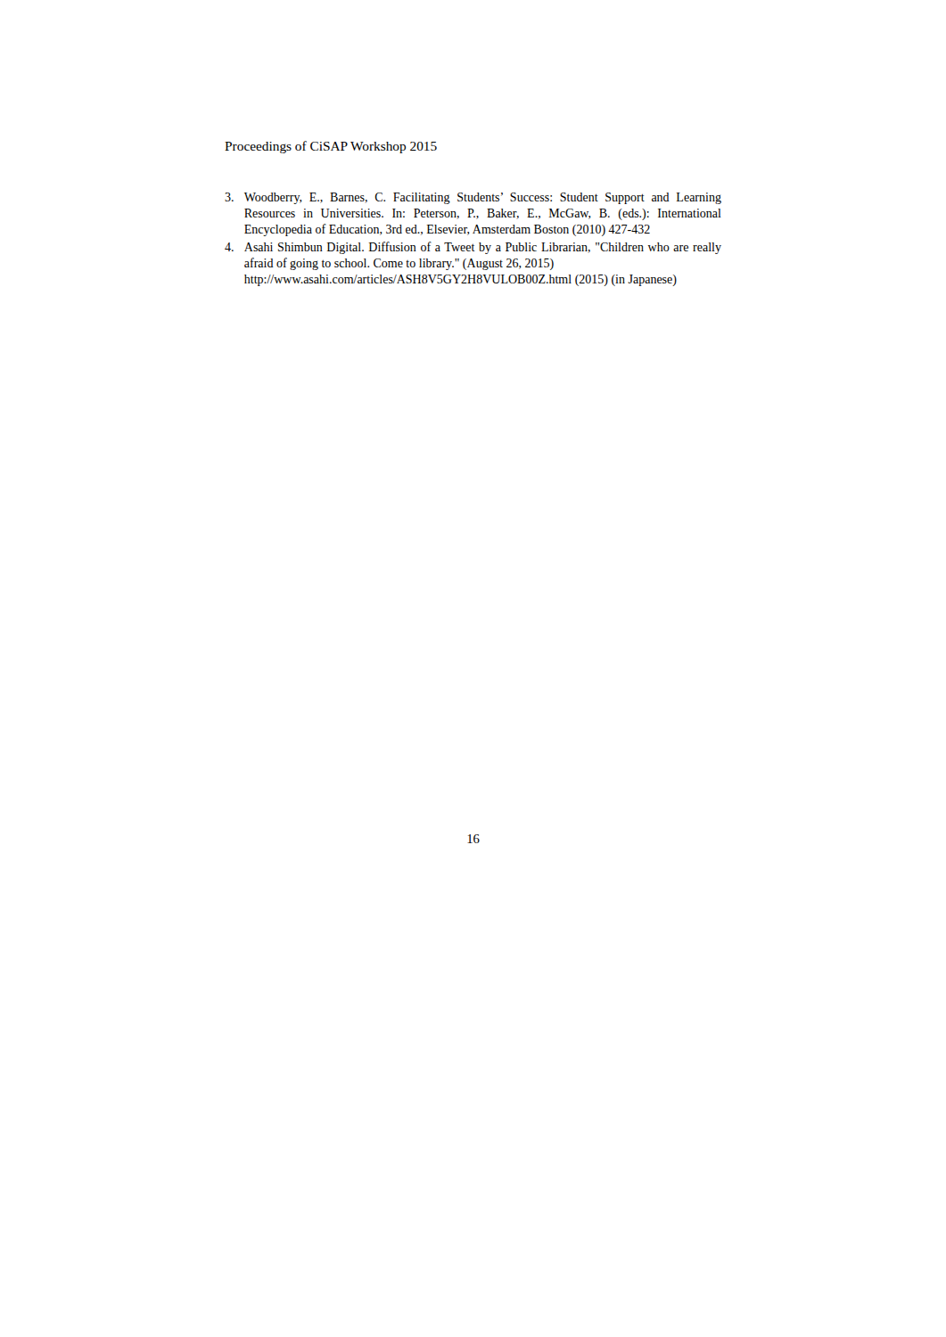Proceedings of CiSAP Workshop 2015
3. Woodberry, E., Barnes, C. Facilitating Students’ Success: Student Support and Learning Resources in Universities. In: Peterson, P., Baker, E., McGaw, B. (eds.): International Encyclopedia of Education, 3rd ed., Elsevier, Amsterdam Boston (2010) 427-432
4. Asahi Shimbun Digital. Diffusion of a Tweet by a Public Librarian, "Children who are really afraid of going to school. Come to library." (August 26, 2015)
http://www.asahi.com/articles/ASH8V5GY2H8VULOB00Z.html (2015) (in Japanese)
16